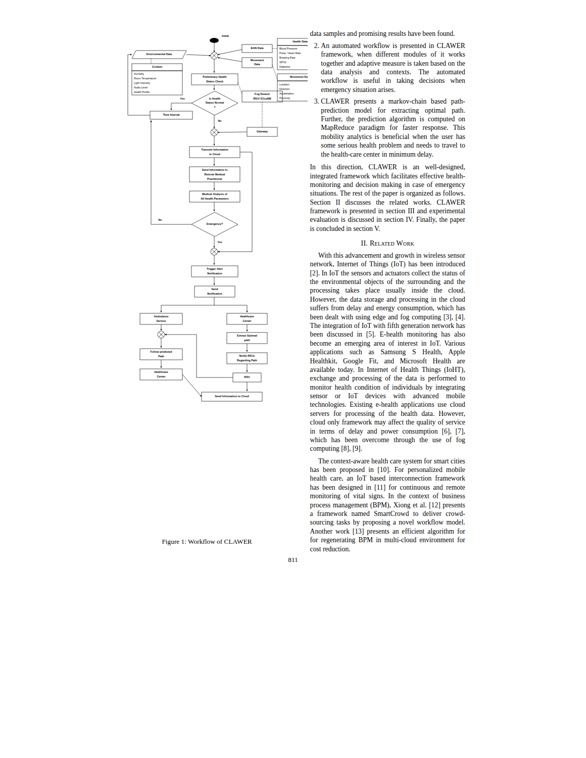Initial Environmental Data BAN Data Movement Data Health Data Blood Pressure Pulse / Heart Rate Breating Rate SPO2 Diabetics Movement Data Location Direction Acceleration Proximity Context Humidity Room Temperature Light Intensity Audio Level Health Profile Preliminary Health Status Check Fog Device/ RSU/ SCceNB Is Health Status Normal ? Yes Time Interval No Gateway Transmit Information to Cloud Send Information to Remote Medical Practitioner Medical Analysis of All Health Parameters Emergency? No Yes Trigger Alert Notification Send Notification Ambulance Service Healthcare Center Extract Optimal path Follow predicted Path Notify RSUs Regarding Path Healthcare Center RSU Send Information to Cloud
Figure 1: Workflow of CLAWER
data samples and promising results have been found.
An automated workflow is presented in CLAWER framework, when different modules of it works together and adaptive measure is taken based on the data analysis and contexts. The automated workflow is useful in taking decisions when emergency situation arises.
CLAWER presents a markov-chain based path-prediction model for extracting optimal path. Further, the prediction algorithm is computed on MapReduce paradigm for faster response. This mobility analytics is beneficial when the user has some serious health problem and needs to travel to the health-care center in minimum delay.
In this direction, CLAWER is an well-designed, integrated framework which facilitates effective health-monitoring and decision making in case of emergency situations. The rest of the paper is organized as follows. Section II discusses the related works. CLAWER framework is presented in section III and experimental evaluation is discussed in section IV. Finally, the paper is concluded in section V.
II. Related Work
With this advancement and growth in wireless sensor network, Internet of Things (IoT) has been introduced [2]. In IoT the sensors and actuators collect the status of the environmental objects of the surrounding and the processing takes place usually inside the cloud. However, the data storage and processing in the cloud suffers from delay and energy consumption, which has been dealt with using edge and fog computing [3], [4]. The integration of IoT with fifth generation network has been discussed in [5]. E-health monitoring has also become an emerging area of interest in IoT. Various applications such as Samsung S Health, Apple Healthkit, Google Fit, and Microsoft Health are available today. In Internet of Health Things (IoHT), exchange and processing of the data is performed to monitor health condition of individuals by integrating sensor or IoT devices with advanced mobile technologies. Existing e-health applications use cloud servers for processing of the health data. However, cloud only framework may affect the quality of service in terms of delay and power consumption [6], [7], which has been overcome through the use of fog computing [8], [9].
The context-aware health care system for smart cities has been proposed in [10]. For personalized mobile health care, an IoT based interconnection framework has been designed in [11] for continuous and remote monitoring of vital signs. In the context of business process management (BPM), Xiong et al. [12] presents a framework named SmartCrowd to deliver crowd-sourcing tasks by proposing a novel workflow model. Another work [13] presents an efficient algorithm for for regenerating BPM in multi-cloud environment for cost reduction.
811